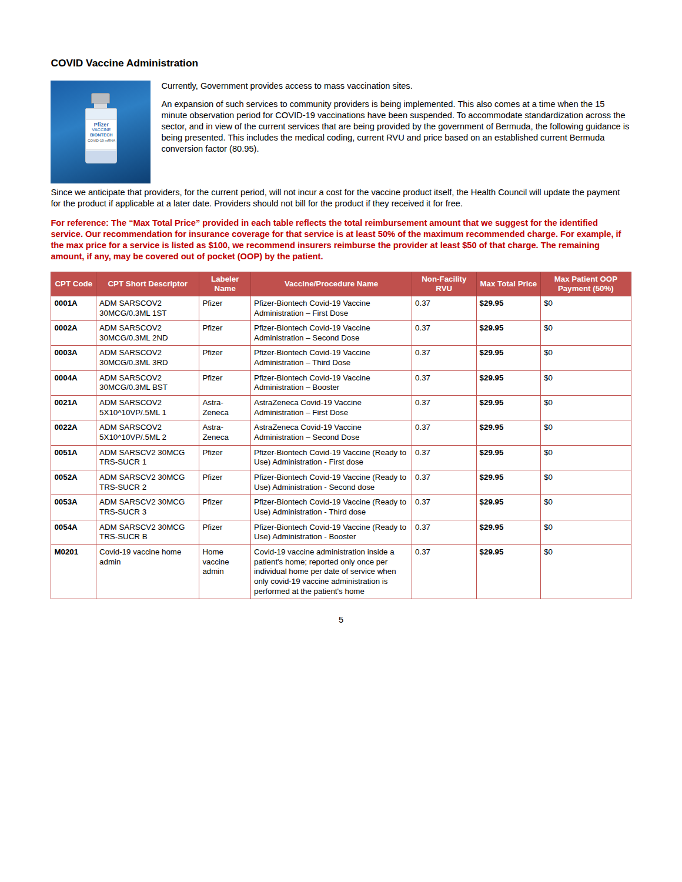COVID Vaccine Administration
Pfizer
VACCINE
BIONTECH
COVID-19 mRNA
Currently, Government provides access to mass vaccination sites.
An expansion of such services to community providers is being implemented. This also comes at a time when the 15 minute observation period for COVID-19 vaccinations have been suspended. To accommodate standardization across the sector, and in view of the current services that are being provided by the government of Bermuda, the following guidance is being presented. This includes the medical coding, current RVU and price based on an established current Bermuda conversion factor (80.95).
Since we anticipate that providers, for the current period, will not incur a cost for the vaccine product itself, the Health Council will update the payment for the product if applicable at a later date. Providers should not bill for the product if they received it for free.
For reference: The “Max Total Price” provided in each table reflects the total reimbursement amount that we suggest for the identified service. Our recommendation for insurance coverage for that service is at least 50% of the maximum recommended charge. For example, if the max price for a service is listed as $100, we recommend insurers reimburse the provider at least $50 of that charge. The remaining amount, if any, may be covered out of pocket (OOP) by the patient.
| CPT Code | CPT Short Descriptor | Labeler Name | Vaccine/Procedure Name | Non-Facility RVU | Max Total Price | Max Patient OOP Payment (50%) |
| --- | --- | --- | --- | --- | --- | --- |
| 0001A | ADM SARSCOV2 30MCG/0.3ML 1ST | Pfizer | Pfizer-Biontech Covid-19 Vaccine Administration – First Dose | 0.37 | $29.95 | $0 |
| 0002A | ADM SARSCOV2 30MCG/0.3ML 2ND | Pfizer | Pfizer-Biontech Covid-19 Vaccine Administration – Second Dose | 0.37 | $29.95 | $0 |
| 0003A | ADM SARSCOV2 30MCG/0.3ML 3RD | Pfizer | Pfizer-Biontech Covid-19 Vaccine Administration – Third Dose | 0.37 | $29.95 | $0 |
| 0004A | ADM SARSCOV2 30MCG/0.3ML BST | Pfizer | Pfizer-Biontech Covid-19 Vaccine Administration – Booster | 0.37 | $29.95 | $0 |
| 0021A | ADM SARSCOV2 5X10^10VP/.5ML 1 | Astra-Zeneca | AstraZeneca Covid-19 Vaccine Administration – First Dose | 0.37 | $29.95 | $0 |
| 0022A | ADM SARSCOV2 5X10^10VP/.5ML 2 | Astra-Zeneca | AstraZeneca Covid-19 Vaccine Administration – Second Dose | 0.37 | $29.95 | $0 |
| 0051A | ADM SARSCV2 30MCG TRS-SUCR 1 | Pfizer | Pfizer-Biontech Covid-19 Vaccine (Ready to Use) Administration - First dose | 0.37 | $29.95 | $0 |
| 0052A | ADM SARSCV2 30MCG TRS-SUCR 2 | Pfizer | Pfizer-Biontech Covid-19 Vaccine (Ready to Use) Administration - Second dose | 0.37 | $29.95 | $0 |
| 0053A | ADM SARSCV2 30MCG TRS-SUCR 3 | Pfizer | Pfizer-Biontech Covid-19 Vaccine (Ready to Use) Administration - Third dose | 0.37 | $29.95 | $0 |
| 0054A | ADM SARSCV2 30MCG TRS-SUCR B | Pfizer | Pfizer-Biontech Covid-19 Vaccine (Ready to Use) Administration - Booster | 0.37 | $29.95 | $0 |
| M0201 | Covid-19 vaccine home admin | Home vaccine admin | Covid-19 vaccine administration inside a patient's home; reported only once per individual home per date of service when only covid-19 vaccine administration is performed at the patient's home | 0.37 | $29.95 | $0 |
5